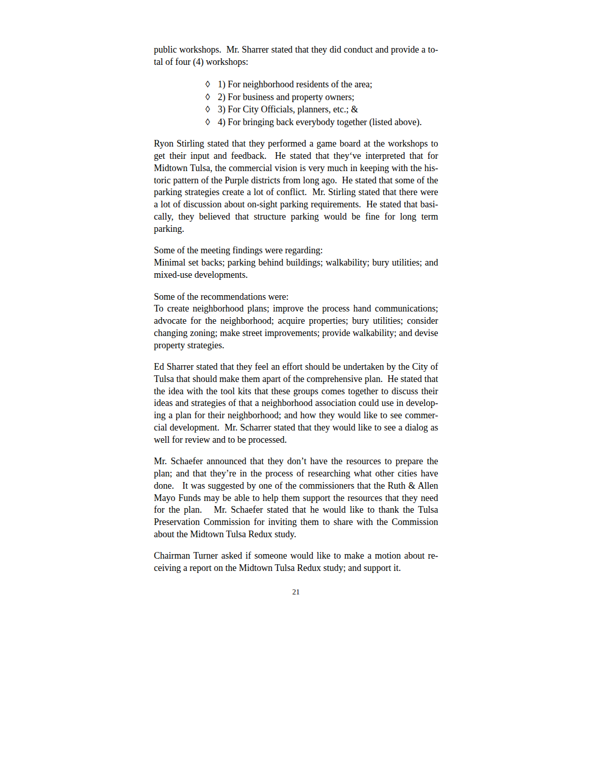public workshops. Mr. Sharrer stated that they did conduct and provide a total of four (4) workshops:
◊1) For neighborhood residents of the area;
◊2) For business and property owners;
◊3) For City Officials, planners, etc.; &
◊4) For bringing back everybody together (listed above).
Ryon Stirling stated that they performed a game board at the workshops to get their input and feedback. He stated that they‘ve interpreted that for Midtown Tulsa, the commercial vision is very much in keeping with the historic pattern of the Purple districts from long ago. He stated that some of the parking strategies create a lot of conflict. Mr. Stirling stated that there were a lot of discussion about on-sight parking requirements. He stated that basically, they believed that structure parking would be fine for long term parking.
Some of the meeting findings were regarding:
Minimal set backs; parking behind buildings; walkability; bury utilities; and mixed-use developments.
Some of the recommendations were:
To create neighborhood plans; improve the process hand communications; advocate for the neighborhood; acquire properties; bury utilities; consider changing zoning; make street improvements; provide walkability; and devise property strategies.
Ed Sharrer stated that they feel an effort should be undertaken by the City of Tulsa that should make them apart of the comprehensive plan. He stated that the idea with the tool kits that these groups comes together to discuss their ideas and strategies of that a neighborhood association could use in developing a plan for their neighborhood; and how they would like to see commercial development. Mr. Scharrer stated that they would like to see a dialog as well for review and to be processed.
Mr. Schaefer announced that they don’t have the resources to prepare the plan; and that they’re in the process of researching what other cities have done. It was suggested by one of the commissioners that the Ruth & Allen Mayo Funds may be able to help them support the resources that they need for the plan. Mr. Schaefer stated that he would like to thank the Tulsa Preservation Commission for inviting them to share with the Commission about the Midtown Tulsa Redux study.
Chairman Turner asked if someone would like to make a motion about receiving a report on the Midtown Tulsa Redux study; and support it.
21